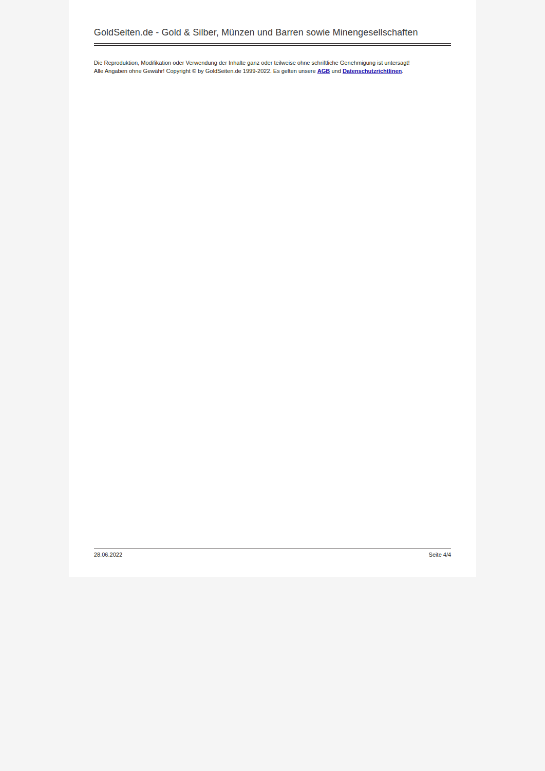GoldSeiten.de - Gold & Silber, Münzen und Barren sowie Minengesellschaften
Die Reproduktion, Modifikation oder Verwendung der Inhalte ganz oder teilweise ohne schriftliche Genehmigung ist untersagt!
Alle Angaben ohne Gewähr! Copyright © by GoldSeiten.de 1999-2022. Es gelten unsere AGB und Datenschutzrichtlinen.
28.06.2022 Seite 4/4